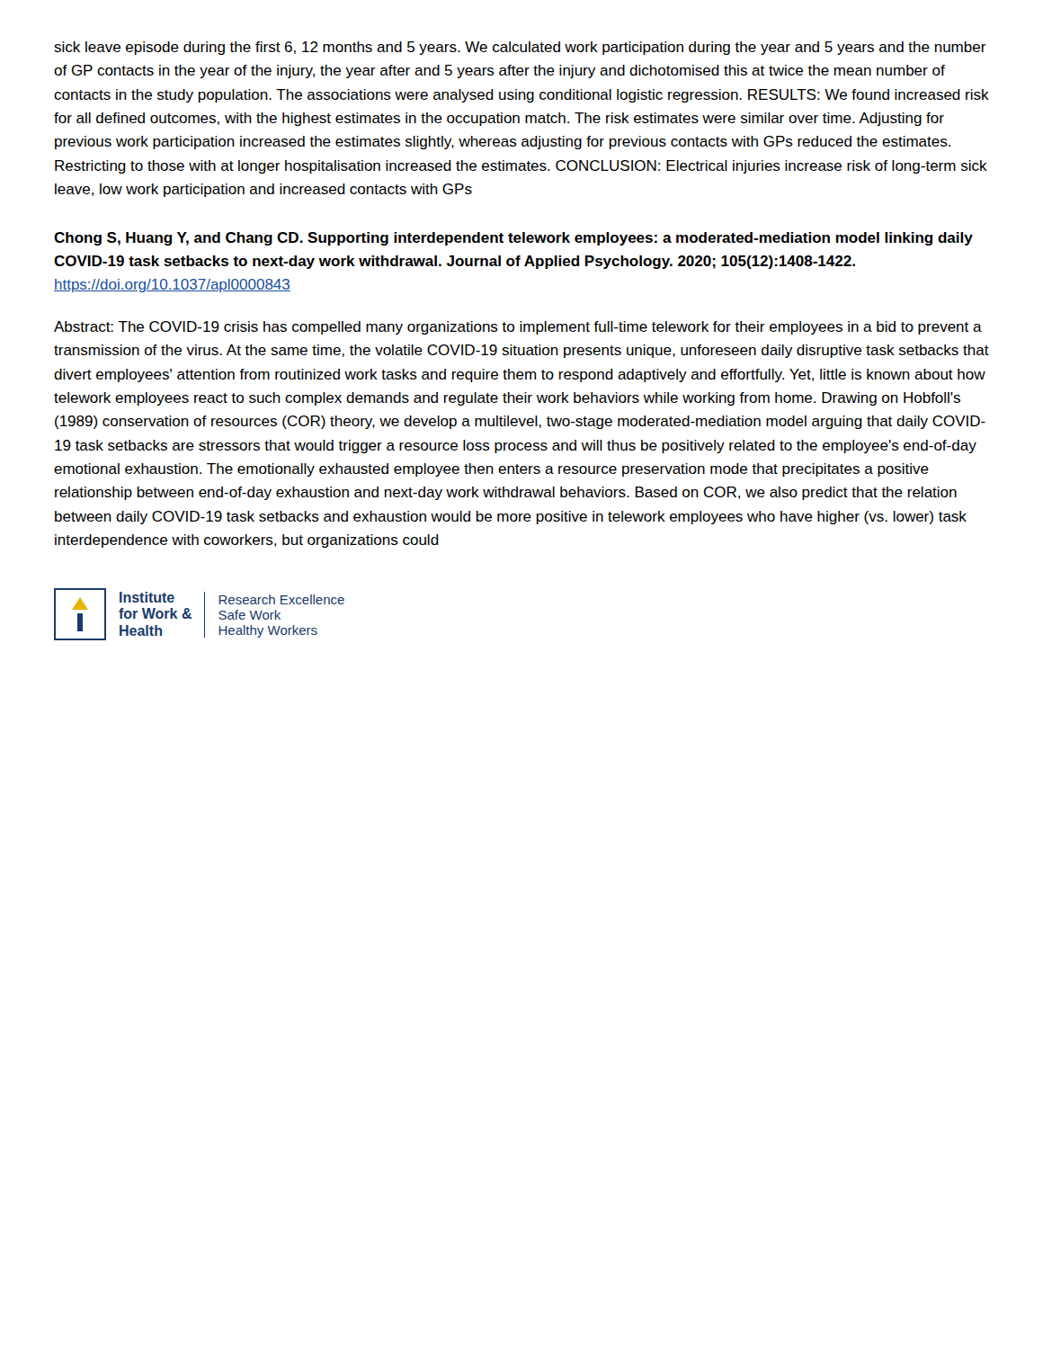sick leave episode during the first 6, 12 months and 5 years. We calculated work participation during the year and 5 years and the number of GP contacts in the year of the injury, the year after and 5 years after the injury and dichotomised this at twice the mean number of contacts in the study population. The associations were analysed using conditional logistic regression. RESULTS: We found increased risk for all defined outcomes, with the highest estimates in the occupation match. The risk estimates were similar over time. Adjusting for previous work participation increased the estimates slightly, whereas adjusting for previous contacts with GPs reduced the estimates. Restricting to those with at longer hospitalisation increased the estimates. CONCLUSION: Electrical injuries increase risk of long-term sick leave, low work participation and increased contacts with GPs
Chong S, Huang Y, and Chang CD. Supporting interdependent telework employees: a moderated-mediation model linking daily COVID-19 task setbacks to next-day work withdrawal. Journal of Applied Psychology. 2020; 105(12):1408-1422.
https://doi.org/10.1037/apl0000843
Abstract: The COVID-19 crisis has compelled many organizations to implement full-time telework for their employees in a bid to prevent a transmission of the virus. At the same time, the volatile COVID-19 situation presents unique, unforeseen daily disruptive task setbacks that divert employees' attention from routinized work tasks and require them to respond adaptively and effortfully. Yet, little is known about how telework employees react to such complex demands and regulate their work behaviors while working from home. Drawing on Hobfoll's (1989) conservation of resources (COR) theory, we develop a multilevel, two-stage moderated-mediation model arguing that daily COVID-19 task setbacks are stressors that would trigger a resource loss process and will thus be positively related to the employee's end-of-day emotional exhaustion. The emotionally exhausted employee then enters a resource preservation mode that precipitates a positive relationship between end-of-day exhaustion and next-day work withdrawal behaviors. Based on COR, we also predict that the relation between daily COVID-19 task setbacks and exhaustion would be more positive in telework employees who have higher (vs. lower) task interdependence with coworkers, but organizations could
Institute
for Work &
Health
Research Excellence
Safe Work
Healthy Workers